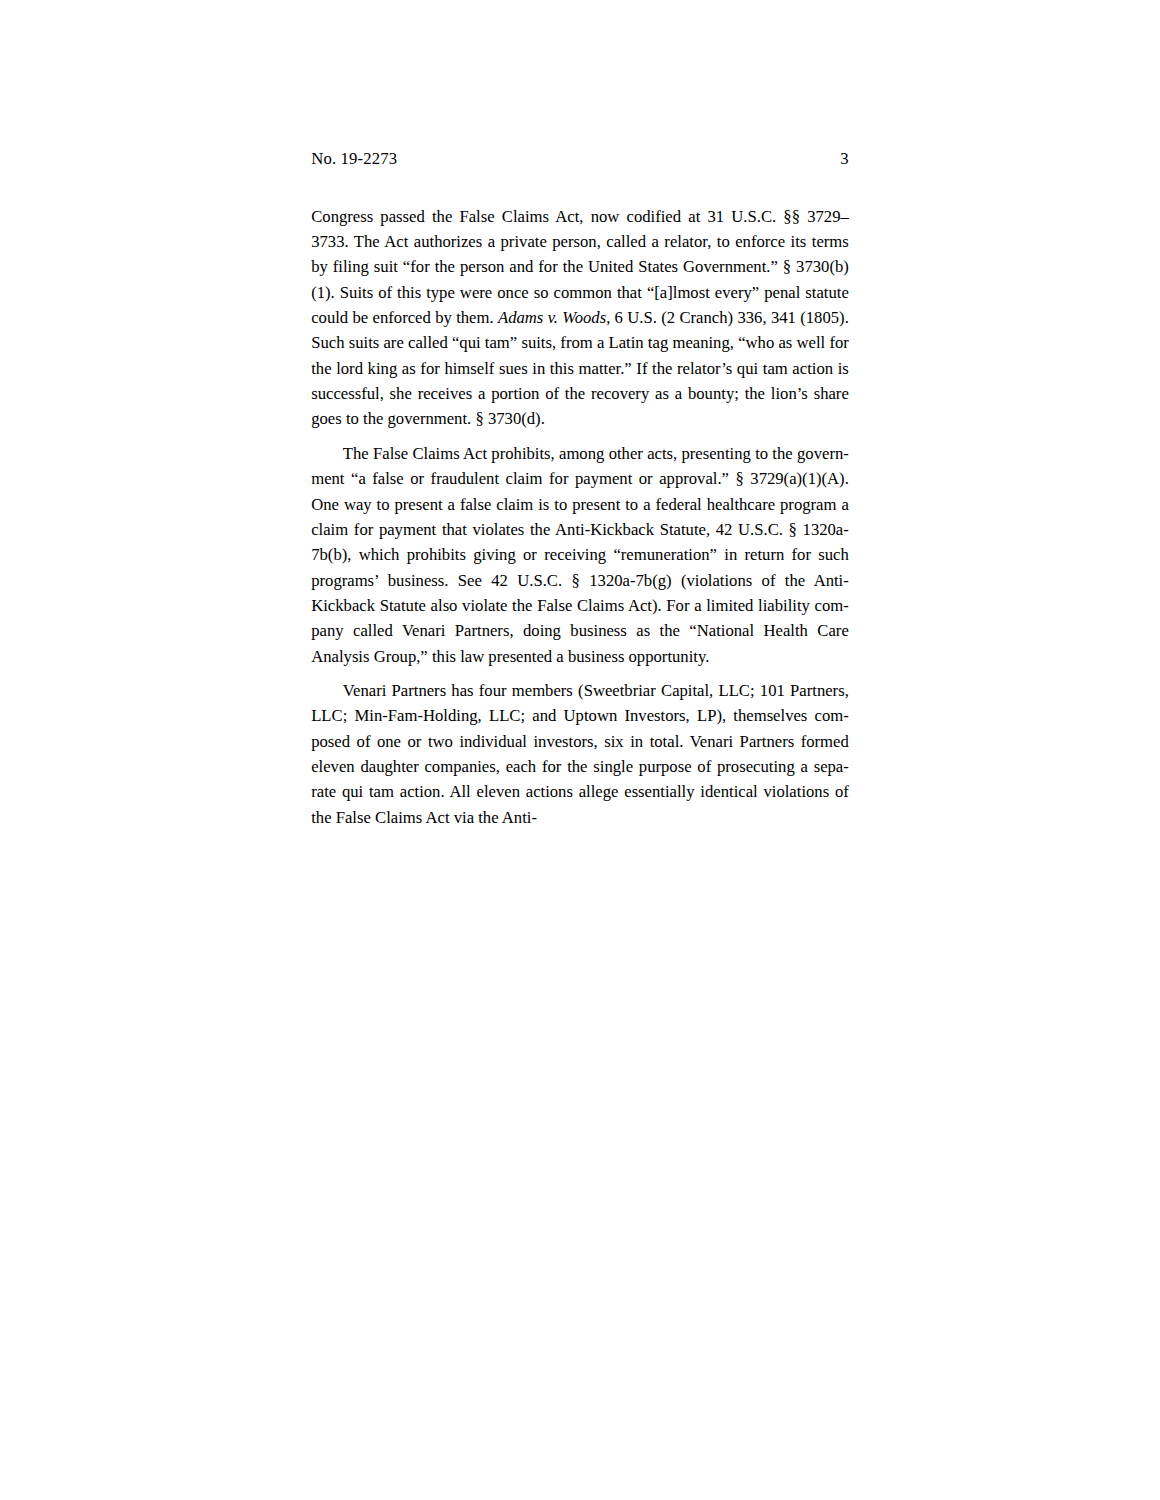No. 19-2273 3
Congress passed the False Claims Act, now codified at 31 U.S.C. §§ 3729–3733. The Act authorizes a private person, called a relator, to enforce its terms by filing suit “for the person and for the United States Government.” § 3730(b)(1). Suits of this type were once so common that “[a]lmost every” penal statute could be enforced by them. Adams v. Woods, 6 U.S. (2 Cranch) 336, 341 (1805). Such suits are called “qui tam” suits, from a Latin tag meaning, “who as well for the lord king as for himself sues in this matter.” If the relator’s qui tam action is successful, she receives a portion of the recovery as a bounty; the lion’s share goes to the government. § 3730(d).
The False Claims Act prohibits, among other acts, presenting to the government “a false or fraudulent claim for payment or approval.” § 3729(a)(1)(A). One way to present a false claim is to present to a federal healthcare program a claim for payment that violates the Anti-Kickback Statute, 42 U.S.C. § 1320a-7b(b), which prohibits giving or receiving “remuneration” in return for such programs’ business. See 42 U.S.C. § 1320a-7b(g) (violations of the Anti-Kickback Statute also violate the False Claims Act). For a limited liability company called Venari Partners, doing business as the “National Health Care Analysis Group,” this law presented a business opportunity.
Venari Partners has four members (Sweetbriar Capital, LLC; 101 Partners, LLC; Min-Fam-Holding, LLC; and Uptown Investors, LP), themselves composed of one or two individual investors, six in total. Venari Partners formed eleven daughter companies, each for the single purpose of prosecuting a separate qui tam action. All eleven actions allege essentially identical violations of the False Claims Act via the Anti-